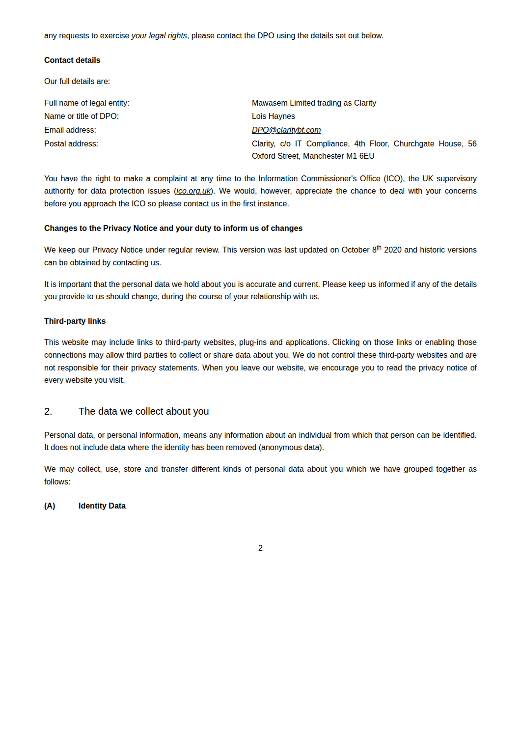any requests to exercise your legal rights, please contact the DPO using the details set out below.
Contact details
Our full details are:
| Full name of legal entity: | Mawasem Limited trading as Clarity |
| Name or title of DPO: | Lois Haynes |
| Email address: | DPO@claritybt.com |
| Postal address: | Clarity, c/o IT Compliance, 4th Floor, Churchgate House, 56 Oxford Street, Manchester M1 6EU |
You have the right to make a complaint at any time to the Information Commissioner's Office (ICO), the UK supervisory authority for data protection issues (ico.org.uk). We would, however, appreciate the chance to deal with your concerns before you approach the ICO so please contact us in the first instance.
Changes to the Privacy Notice and your duty to inform us of changes
We keep our Privacy Notice under regular review. This version was last updated on October 8th 2020 and historic versions can be obtained by contacting us.
It is important that the personal data we hold about you is accurate and current. Please keep us informed if any of the details you provide to us should change, during the course of your relationship with us.
Third-party links
This website may include links to third-party websites, plug-ins and applications. Clicking on those links or enabling those connections may allow third parties to collect or share data about you. We do not control these third-party websites and are not responsible for their privacy statements. When you leave our website, we encourage you to read the privacy notice of every website you visit.
2. The data we collect about you
Personal data, or personal information, means any information about an individual from which that person can be identified. It does not include data where the identity has been removed (anonymous data).
We may collect, use, store and transfer different kinds of personal data about you which we have grouped together as follows:
(A) Identity Data
2